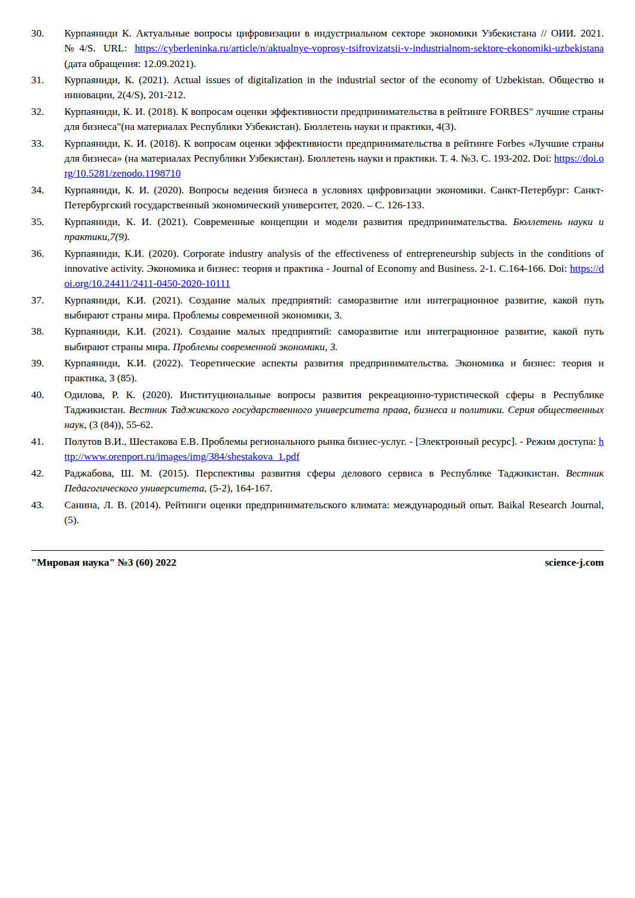Курпаяниди К. Актуальные вопросы цифровизации в индустриальном секторе экономики Узбекистана // ОИИ. 2021. №4/S. URL: https://cyberleninka.ru/article/n/aktualnye-voprosy-tsifrovizatsii-v-industrialnom-sektore-ekonomiki-uzbekistana (дата обращения: 12.09.2021).
Курпаяниди, К. (2021). Actual issues of digitalization in the industrial sector of the economy of Uzbekistan. Общество и инновации, 2(4/S), 201-212.
Курпаяниди, К. И. (2018). К вопросам оценки эффективности предпринимательства в рейтинге FORBES" лучшие страны для бизнеса"(на материалах Республики Узбекистан). Бюллетень науки и практики, 4(3).
Курпаяниди, К. И. (2018). К вопросам оценки эффективности предпринимательства в рейтинге Forbes «Лучшие страны для бизнеса» (на материалах Республики Узбекистан). Бюллетень науки и практики. Т. 4. №3. С. 193-202. Doi: https://doi.org/10.5281/zenodo.1198710
Курпаяниди, К. И. (2020). Вопросы ведения бизнеса в условиях цифровизации экономики. Санкт-Петербург: Санкт-Петербургский государственный экономический университет, 2020. – С. 126-133.
Курпаяниди, К. И. (2021). Современные концепции и модели развития предпринимательства. Бюллетень науки и практики,7(9).
Курпаяниди, К.И. (2020). Corporate industry analysis of the effectiveness of entrepreneurship subjects in the conditions of innovative activity. Экономика и бизнес: теория и практика - Journal of Economy and Business. 2-1. С.164-166. Doi: https://doi.org/10.24411/2411-0450-2020-10111
Курпаяниди, К.И. (2021). Создание малых предприятий: саморазвитие или интеграционное развитие, какой путь выбирают страны мира. Проблемы современной экономики, 3.
Курпаяниди, К.И. (2021). Создание малых предприятий: саморазвитие или интеграционное развитие, какой путь выбирают страны мира. Проблемы современной экономики, 3.
Курпаяниди, К.И. (2022). Теоретические аспекты развития предпринимательства. Экономика и бизнес: теория и практика, 3 (85).
Одилова, Р. К. (2020). Институциональные вопросы развития рекреационно-туристической сферы в Республике Таджикистан. Вестник Таджикского государственного университета права, бизнеса и политики. Серия общественных наук, (3 (84)), 55-62.
Полутов В.И., Шестакова Е.В. Проблемы регионального рынка бизнес-услуг. - [Электронный ресурс]. - Режим доступа: http://www.orenport.ru/images/img/384/shestakova_1.pdf
Раджабова, Ш. М. (2015). Перспективы развития сферы делового сервиса в Республике Таджикистан. Вестник Педагогического университета, (5-2), 164-167.
Санина, Л. В. (2014). Рейтинги оценки предпринимательского климата: международный опыт. Baikal Research Journal, (5).
"Мировая наука" №3 (60) 2022 science-j.com